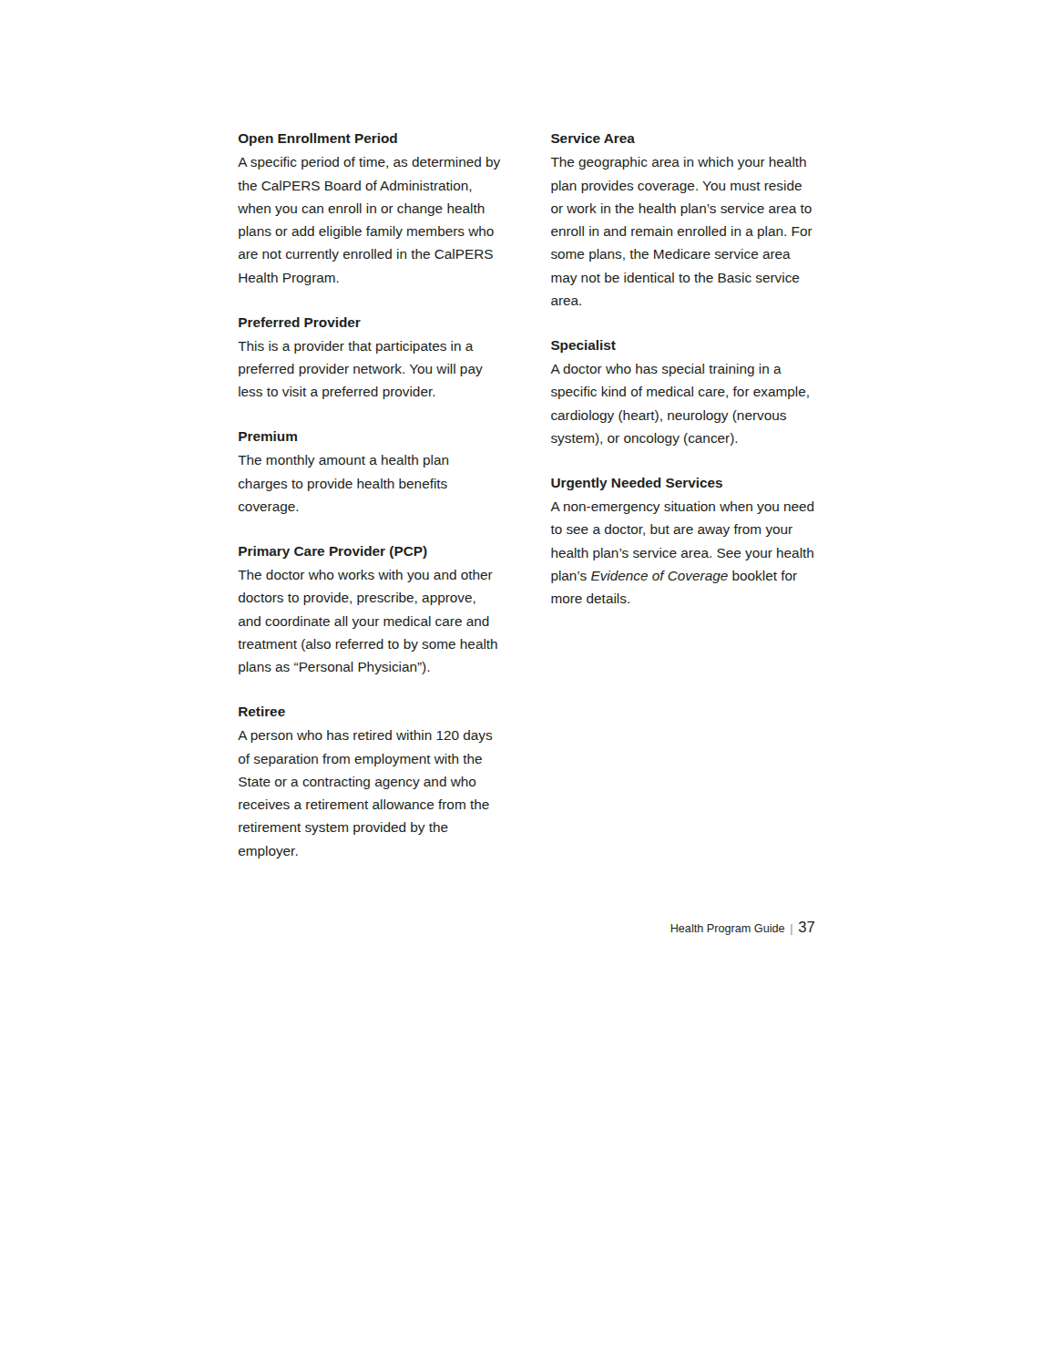Open Enrollment Period
A specific period of time, as determined by the CalPERS Board of Administration, when you can enroll in or change health plans or add eligible family members who are not currently enrolled in the CalPERS Health Program.
Preferred Provider
This is a provider that participates in a preferred provider network. You will pay less to visit a preferred provider.
Premium
The monthly amount a health plan charges to provide health benefits coverage.
Primary Care Provider (PCP)
The doctor who works with you and other doctors to provide, prescribe, approve, and coordinate all your medical care and treatment (also referred to by some health plans as “Personal Physician”).
Retiree
A person who has retired within 120 days of separation from employment with the State or a contracting agency and who receives a retirement allowance from the retirement system provided by the employer.
Service Area
The geographic area in which your health plan provides coverage. You must reside or work in the health plan’s service area to enroll in and remain enrolled in a plan. For some plans, the Medicare service area may not be identical to the Basic service area.
Specialist
A doctor who has special training in a specific kind of medical care, for example, cardiology (heart), neurology (nervous system), or oncology (cancer).
Urgently Needed Services
A non-emergency situation when you need to see a doctor, but are away from your health plan’s service area. See your health plan’s Evidence of Coverage booklet for more details.
Health Program Guide|37